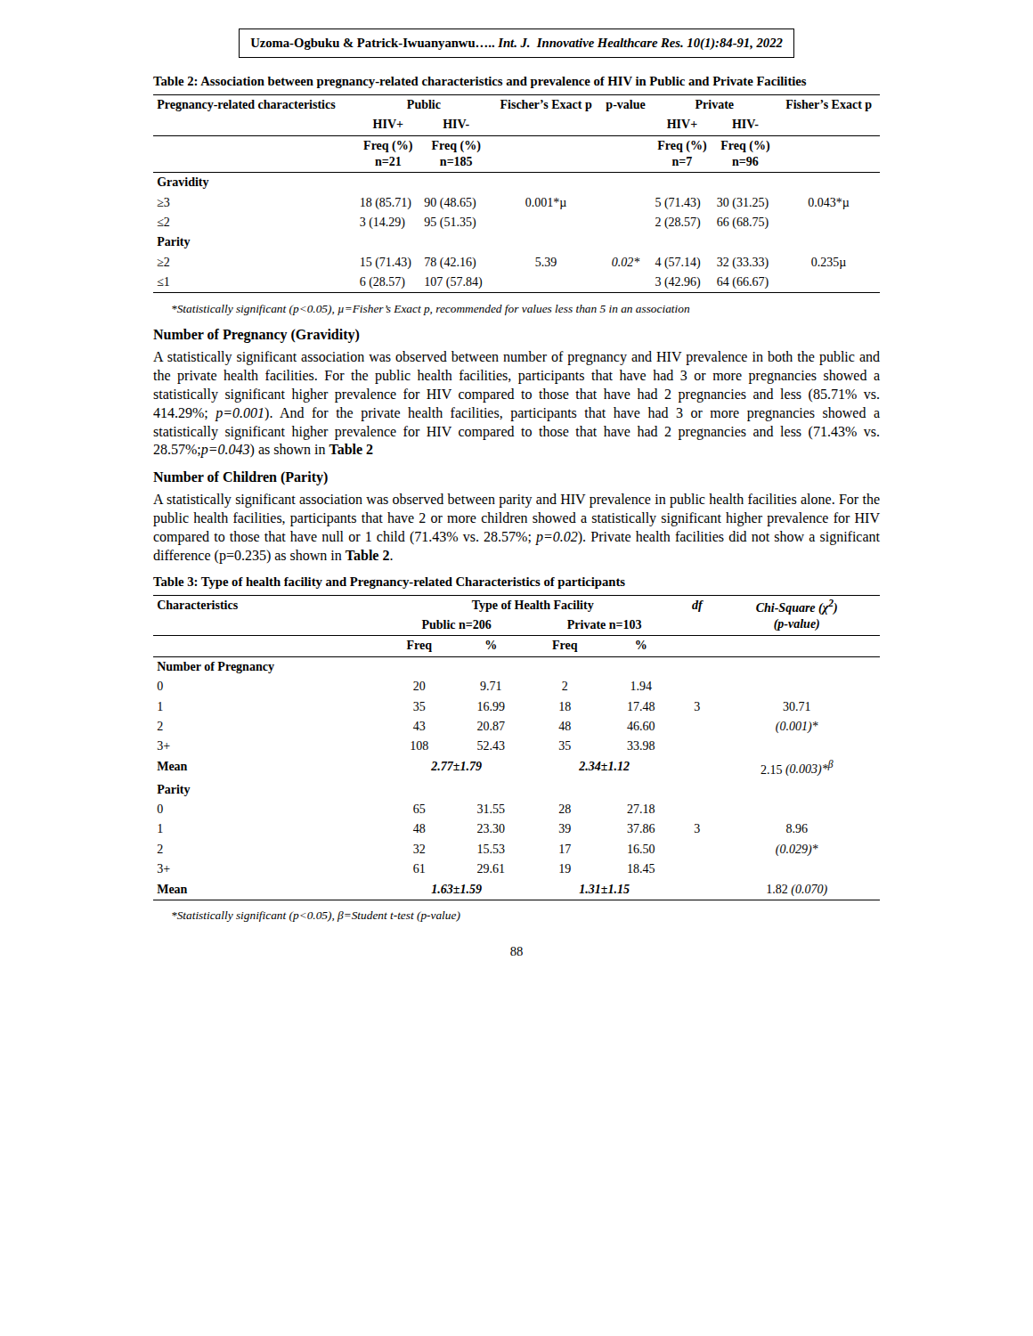Uzoma-Ogbuku & Patrick-Iwuanyanwu….. Int. J. Innovative Healthcare Res. 10(1):84-91, 2022
Table 2: Association between pregnancy-related characteristics and prevalence of HIV in Public and Private Facilities
| Pregnancy-related characteristics | Public | Fischer’s Exact p | p-value | Private | Fisher’s Exact p |
| --- | --- | --- | --- | --- | --- |
| HIV+ | HIV- | HIV+ | HIV- |
| | Freq (%) n=21 | Freq (%) n=185 | | | Freq (%) n=7 | Freq (%) n=96 | |
| Gravidity | | | | | | | |
| ≥3 | 18 (85.71) | 90 (48.65) | 0.001*µ | | 5 (71.43) | 30 (31.25) | 0.043*µ |
| ≤2 | 3 (14.29) | 95 (51.35) | | | 2 (28.57) | 66 (68.75) | |
| Parity | | | | | | | |
| ≥2 | 15 (71.43) | 78 (42.16) | 5.39 | 0.02* | 4 (57.14) | 32 (33.33) | 0.235µ |
| ≤1 | 6 (28.57) | 107 (57.84) | | | 3 (42.96) | 64 (66.67) | |
*Statistically significant (p<0.05), µ=Fisher’s Exact p, recommended for values less than 5 in an association
Number of Pregnancy (Gravidity)
A statistically significant association was observed between number of pregnancy and HIV prevalence in both the public and the private health facilities. For the public health facilities, participants that have had 3 or more pregnancies showed a statistically significant higher prevalence for HIV compared to those that have had 2 pregnancies and less (85.71% vs. 414.29%; p=0.001). And for the private health facilities, participants that have had 3 or more pregnancies showed a statistically significant higher prevalence for HIV compared to those that have had 2 pregnancies and less (71.43% vs. 28.57%;p=0.043) as shown in Table 2
Number of Children (Parity)
A statistically significant association was observed between parity and HIV prevalence in public health facilities alone. For the public health facilities, participants that have 2 or more children showed a statistically significant higher prevalence for HIV compared to those that have null or 1 child (71.43% vs. 28.57%; p=0.02). Private health facilities did not show a significant difference (p=0.235) as shown in Table 2.
Table 3: Type of health facility and Pregnancy-related Characteristics of participants
| Characteristics | Type of Health Facility | df | Chi-Square (χ 2 ) (p-value) |
| --- | --- | --- | --- |
| Public n=206 | Private n=103 |
| | Freq | % | Freq | % | | |
| Number of Pregnancy | | | | | | |
| 0 | 20 | 9.71 | 2 | 1.94 | | |
| 1 | 35 | 16.99 | 18 | 17.48 | 3 | 30.71 |
| 2 | 43 | 20.87 | 48 | 46.60 | | (0.001)* |
| 3+ | 108 | 52.43 | 35 | 33.98 | | |
| Mean | 2.77±1.79 | 2.34±1.12 | | 2.15 (0.003)* β |
| Parity | | | | | | |
| 0 | 65 | 31.55 | 28 | 27.18 | | |
| 1 | 48 | 23.30 | 39 | 37.86 | 3 | 8.96 |
| 2 | 32 | 15.53 | 17 | 16.50 | | (0.029)* |
| 3+ | 61 | 29.61 | 19 | 18.45 | | |
| Mean | 1.63±1.59 | 1.31±1.15 | | 1.82 (0.070) |
*Statistically significant (p<0.05), β=Student t-test (p-value)
88